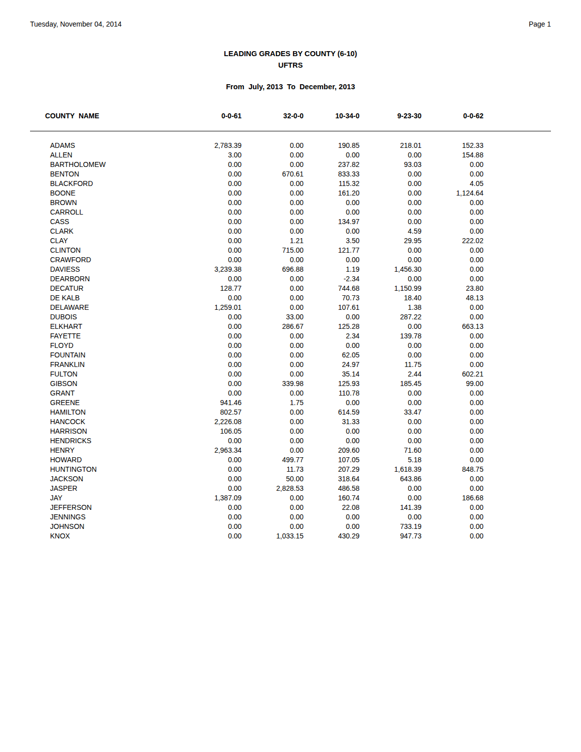Tuesday, November 04, 2014 Page 1
LEADING GRADES BY COUNTY (6-10)
UFTRS
From July, 2013 To December, 2013
| COUNTY NAME | 0-0-61 | 32-0-0 | 10-34-0 | 9-23-30 | 0-0-62 | |
| --- | --- | --- | --- | --- | --- | --- |
| ADAMS | 2,783.39 | 0.00 | 190.85 | 218.01 | 152.33 | |
| ALLEN | 3.00 | 0.00 | 0.00 | 0.00 | 154.88 | |
| BARTHOLOMEW | 0.00 | 0.00 | 237.82 | 93.03 | 0.00 | |
| BENTON | 0.00 | 670.61 | 833.33 | 0.00 | 0.00 | |
| BLACKFORD | 0.00 | 0.00 | 115.32 | 0.00 | 4.05 | |
| BOONE | 0.00 | 0.00 | 161.20 | 0.00 | 1,124.64 | |
| BROWN | 0.00 | 0.00 | 0.00 | 0.00 | 0.00 | |
| CARROLL | 0.00 | 0.00 | 0.00 | 0.00 | 0.00 | |
| CASS | 0.00 | 0.00 | 134.97 | 0.00 | 0.00 | |
| CLARK | 0.00 | 0.00 | 0.00 | 4.59 | 0.00 | |
| CLAY | 0.00 | 1.21 | 3.50 | 29.95 | 222.02 | |
| CLINTON | 0.00 | 715.00 | 121.77 | 0.00 | 0.00 | |
| CRAWFORD | 0.00 | 0.00 | 0.00 | 0.00 | 0.00 | |
| DAVIESS | 3,239.38 | 696.88 | 1.19 | 1,456.30 | 0.00 | |
| DEARBORN | 0.00 | 0.00 | -2.34 | 0.00 | 0.00 | |
| DECATUR | 128.77 | 0.00 | 744.68 | 1,150.99 | 23.80 | |
| DE KALB | 0.00 | 0.00 | 70.73 | 18.40 | 48.13 | |
| DELAWARE | 1,259.01 | 0.00 | 107.61 | 1.38 | 0.00 | |
| DUBOIS | 0.00 | 33.00 | 0.00 | 287.22 | 0.00 | |
| ELKHART | 0.00 | 286.67 | 125.28 | 0.00 | 663.13 | |
| FAYETTE | 0.00 | 0.00 | 2.34 | 139.78 | 0.00 | |
| FLOYD | 0.00 | 0.00 | 0.00 | 0.00 | 0.00 | |
| FOUNTAIN | 0.00 | 0.00 | 62.05 | 0.00 | 0.00 | |
| FRANKLIN | 0.00 | 0.00 | 24.97 | 11.75 | 0.00 | |
| FULTON | 0.00 | 0.00 | 35.14 | 2.44 | 602.21 | |
| GIBSON | 0.00 | 339.98 | 125.93 | 185.45 | 99.00 | |
| GRANT | 0.00 | 0.00 | 110.78 | 0.00 | 0.00 | |
| GREENE | 941.46 | 1.75 | 0.00 | 0.00 | 0.00 | |
| HAMILTON | 802.57 | 0.00 | 614.59 | 33.47 | 0.00 | |
| HANCOCK | 2,226.08 | 0.00 | 31.33 | 0.00 | 0.00 | |
| HARRISON | 106.05 | 0.00 | 0.00 | 0.00 | 0.00 | |
| HENDRICKS | 0.00 | 0.00 | 0.00 | 0.00 | 0.00 | |
| HENRY | 2,963.34 | 0.00 | 209.60 | 71.60 | 0.00 | |
| HOWARD | 0.00 | 499.77 | 107.05 | 5.18 | 0.00 | |
| HUNTINGTON | 0.00 | 11.73 | 207.29 | 1,618.39 | 848.75 | |
| JACKSON | 0.00 | 50.00 | 318.64 | 643.86 | 0.00 | |
| JASPER | 0.00 | 2,828.53 | 486.58 | 0.00 | 0.00 | |
| JAY | 1,387.09 | 0.00 | 160.74 | 0.00 | 186.68 | |
| JEFFERSON | 0.00 | 0.00 | 22.08 | 141.39 | 0.00 | |
| JENNINGS | 0.00 | 0.00 | 0.00 | 0.00 | 0.00 | |
| JOHNSON | 0.00 | 0.00 | 0.00 | 733.19 | 0.00 | |
| KNOX | 0.00 | 1,033.15 | 430.29 | 947.73 | 0.00 | |